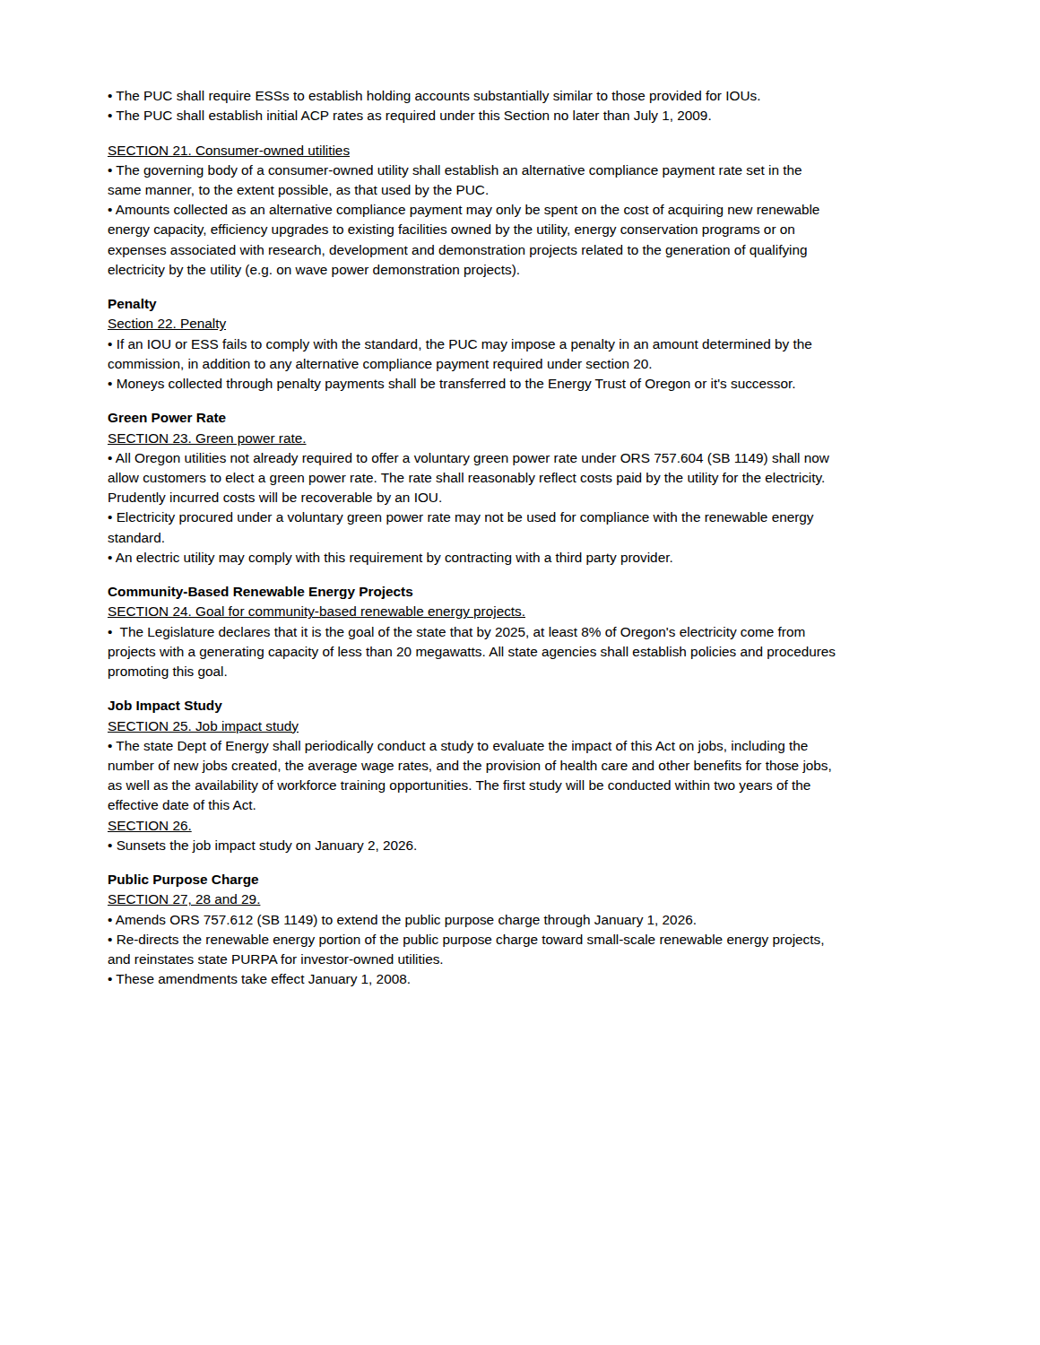• The PUC shall require ESSs to establish holding accounts substantially similar to those provided for IOUs.
• The PUC shall establish initial ACP rates as required under this Section no later than July 1, 2009.
SECTION 21. Consumer-owned utilities
• The governing body of a consumer-owned utility shall establish an alternative compliance payment rate set in the same manner, to the extent possible, as that used by the PUC.
• Amounts collected as an alternative compliance payment may only be spent on the cost of acquiring new renewable energy capacity, efficiency upgrades to existing facilities owned by the utility, energy conservation programs or on expenses associated with research, development and demonstration projects related to the generation of qualifying electricity by the utility (e.g. on wave power demonstration projects).
Penalty
Section 22. Penalty
• If an IOU or ESS fails to comply with the standard, the PUC may impose a penalty in an amount determined by the commission, in addition to any alternative compliance payment required under section 20.
• Moneys collected through penalty payments shall be transferred to the Energy Trust of Oregon or it's successor.
Green Power Rate
SECTION 23. Green power rate.
• All Oregon utilities not already required to offer a voluntary green power rate under ORS 757.604 (SB 1149) shall now allow customers to elect a green power rate. The rate shall reasonably reflect costs paid by the utility for the electricity. Prudently incurred costs will be recoverable by an IOU.
• Electricity procured under a voluntary green power rate may not be used for compliance with the renewable energy standard.
• An electric utility may comply with this requirement by contracting with a third party provider.
Community-Based Renewable Energy Projects
SECTION 24. Goal for community-based renewable energy projects.
• The Legislature declares that it is the goal of the state that by 2025, at least 8% of Oregon's electricity come from projects with a generating capacity of less than 20 megawatts. All state agencies shall establish policies and procedures promoting this goal.
Job Impact Study
SECTION 25. Job impact study
• The state Dept of Energy shall periodically conduct a study to evaluate the impact of this Act on jobs, including the number of new jobs created, the average wage rates, and the provision of health care and other benefits for those jobs, as well as the availability of workforce training opportunities. The first study will be conducted within two years of the effective date of this Act.
SECTION 26.
• Sunsets the job impact study on January 2, 2026.
Public Purpose Charge
SECTION 27, 28 and 29.
• Amends ORS 757.612 (SB 1149) to extend the public purpose charge through January 1, 2026.
• Re-directs the renewable energy portion of the public purpose charge toward small-scale renewable energy projects, and reinstates state PURPA for investor-owned utilities.
• These amendments take effect January 1, 2008.